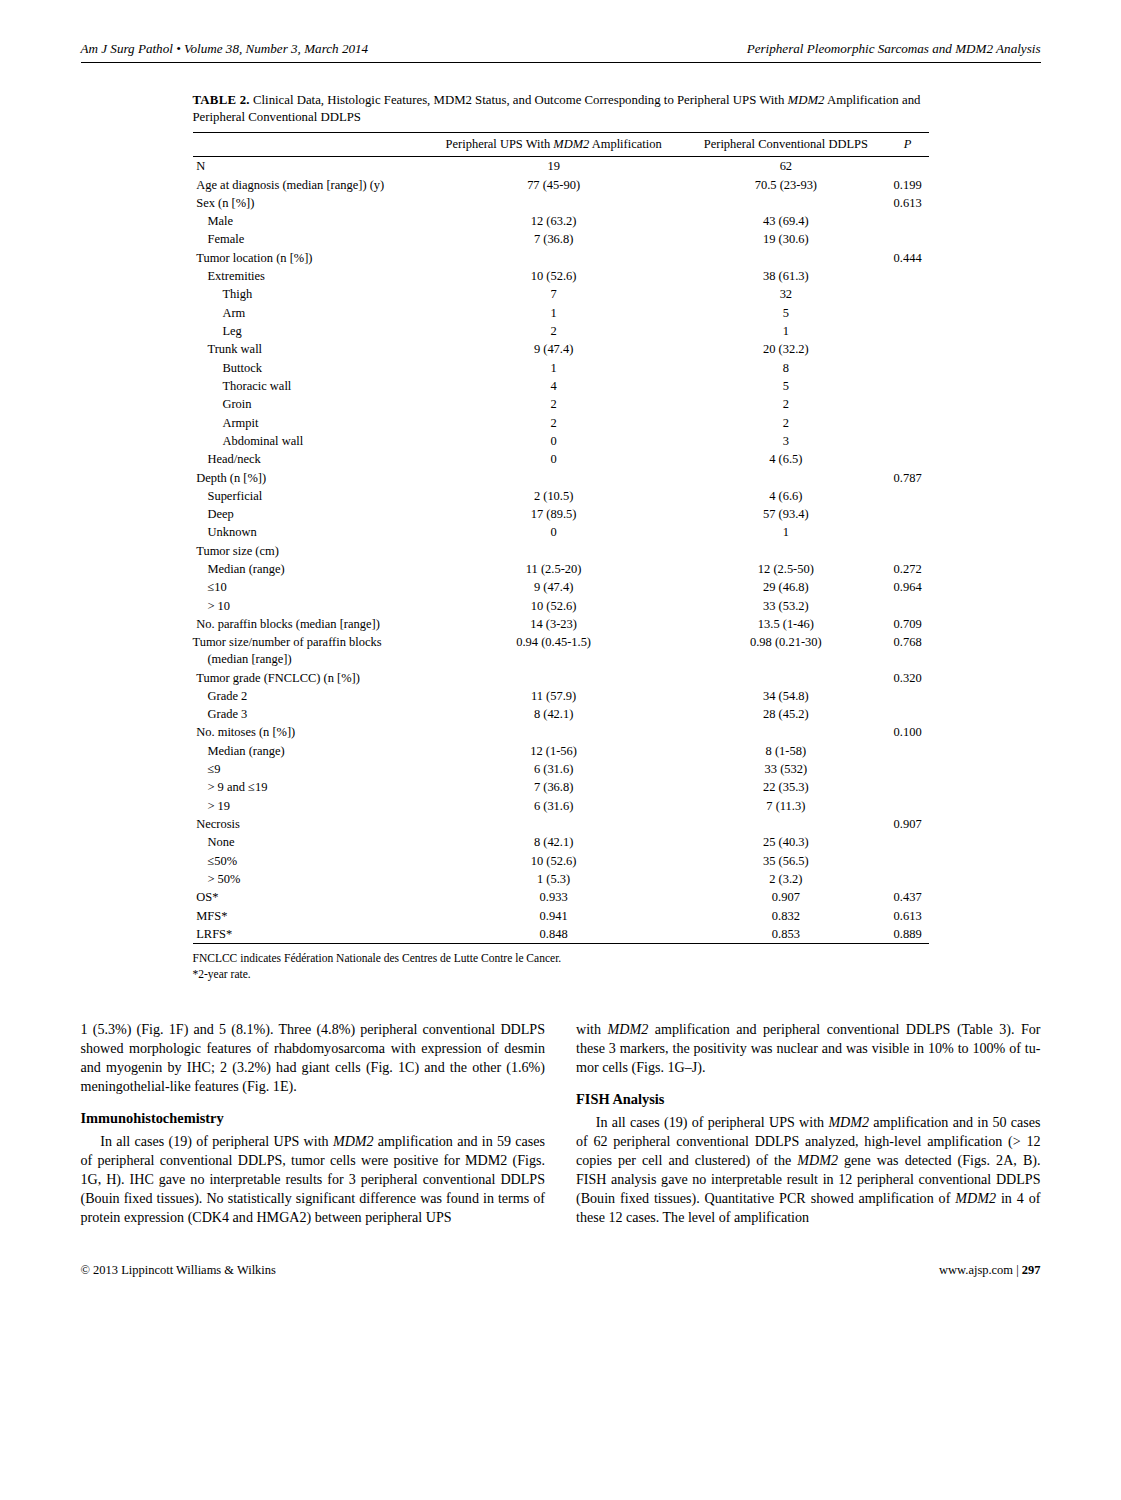Am J Surg Pathol • Volume 38, Number 3, March 2014
Peripheral Pleomorphic Sarcomas and MDM2 Analysis
TABLE 2. Clinical Data, Histologic Features, MDM2 Status, and Outcome Corresponding to Peripheral UPS With MDM2 Amplification and Peripheral Conventional DDLPS
| | Peripheral UPS With MDM2 Amplification | Peripheral Conventional DDLPS | P |
| --- | --- | --- | --- |
| N | 19 | 62 | |
| Age at diagnosis (median [range]) (y) | 77 (45-90) | 70.5 (23-93) | 0.199 |
| Sex (n [%]) | | | 0.613 |
| Male | 12 (63.2) | 43 (69.4) | |
| Female | 7 (36.8) | 19 (30.6) | |
| Tumor location (n [%]) | | | 0.444 |
| Extremities | 10 (52.6) | 38 (61.3) | |
| Thigh | 7 | 32 | |
| Arm | 1 | 5 | |
| Leg | 2 | 1 | |
| Trunk wall | 9 (47.4) | 20 (32.2) | |
| Buttock | 1 | 8 | |
| Thoracic wall | 4 | 5 | |
| Groin | 2 | 2 | |
| Armpit | 2 | 2 | |
| Abdominal wall | 0 | 3 | |
| Head/neck | 0 | 4 (6.5) | |
| Depth (n [%]) | | | 0.787 |
| Superficial | 2 (10.5) | 4 (6.6) | |
| Deep | 17 (89.5) | 57 (93.4) | |
| Unknown | 0 | 1 | |
| Tumor size (cm) | | | |
| Median (range) | 11 (2.5-20) | 12 (2.5-50) | 0.272 |
| ≤10 | 9 (47.4) | 29 (46.8) | 0.964 |
| > 10 | 10 (52.6) | 33 (53.2) | |
| No. paraffin blocks (median [range]) | 14 (3-23) | 13.5 (1-46) | 0.709 |
| Tumor size/number of paraffin blocks (median [range]) | 0.94 (0.45-1.5) | 0.98 (0.21-30) | 0.768 |
| Tumor grade (FNCLCC) (n [%]) | | | 0.320 |
| Grade 2 | 11 (57.9) | 34 (54.8) | |
| Grade 3 | 8 (42.1) | 28 (45.2) | |
| No. mitoses (n [%]) | | | 0.100 |
| Median (range) | 12 (1-56) | 8 (1-58) | |
| ≤9 | 6 (31.6) | 33 (532) | |
| > 9 and ≤19 | 7 (36.8) | 22 (35.3) | |
| > 19 | 6 (31.6) | 7 (11.3) | |
| Necrosis | | | 0.907 |
| None | 8 (42.1) | 25 (40.3) | |
| ≤50% | 10 (52.6) | 35 (56.5) | |
| > 50% | 1 (5.3) | 2 (3.2) | |
| OS* | 0.933 | 0.907 | 0.437 |
| MFS* | 0.941 | 0.832 | 0.613 |
| LRFS* | 0.848 | 0.853 | 0.889 |
FNCLCC indicates Fédération Nationale des Centres de Lutte Contre le Cancer.
*2-year rate.
1 (5.3%) (Fig. 1F) and 5 (8.1%). Three (4.8%) peripheral conventional DDLPS showed morphologic features of rhabdomyosarcoma with expression of desmin and myogenin by IHC; 2 (3.2%) had giant cells (Fig. 1C) and the other (1.6%) meningothelial-like features (Fig. 1E).
Immunohistochemistry
In all cases (19) of peripheral UPS with MDM2 amplification and in 59 cases of peripheral conventional DDLPS, tumor cells were positive for MDM2 (Figs. 1G, H). IHC gave no interpretable results for 3 peripheral conventional DDLPS (Bouin fixed tissues). No statistically significant difference was found in terms of protein expression (CDK4 and HMGA2) between peripheral UPS
with MDM2 amplification and peripheral conventional DDLPS (Table 3). For these 3 markers, the positivity was nuclear and was visible in 10% to 100% of tumor cells (Figs. 1G–J).
FISH Analysis
In all cases (19) of peripheral UPS with MDM2 amplification and in 50 cases of 62 peripheral conventional DDLPS analyzed, high-level amplification (> 12 copies per cell and clustered) of the MDM2 gene was detected (Figs. 2A, B). FISH analysis gave no interpretable result in 12 peripheral conventional DDLPS (Bouin fixed tissues). Quantitative PCR showed amplification of MDM2 in 4 of these 12 cases. The level of amplification
© 2013 Lippincott Williams & Wilkins
www.ajsp.com | 297